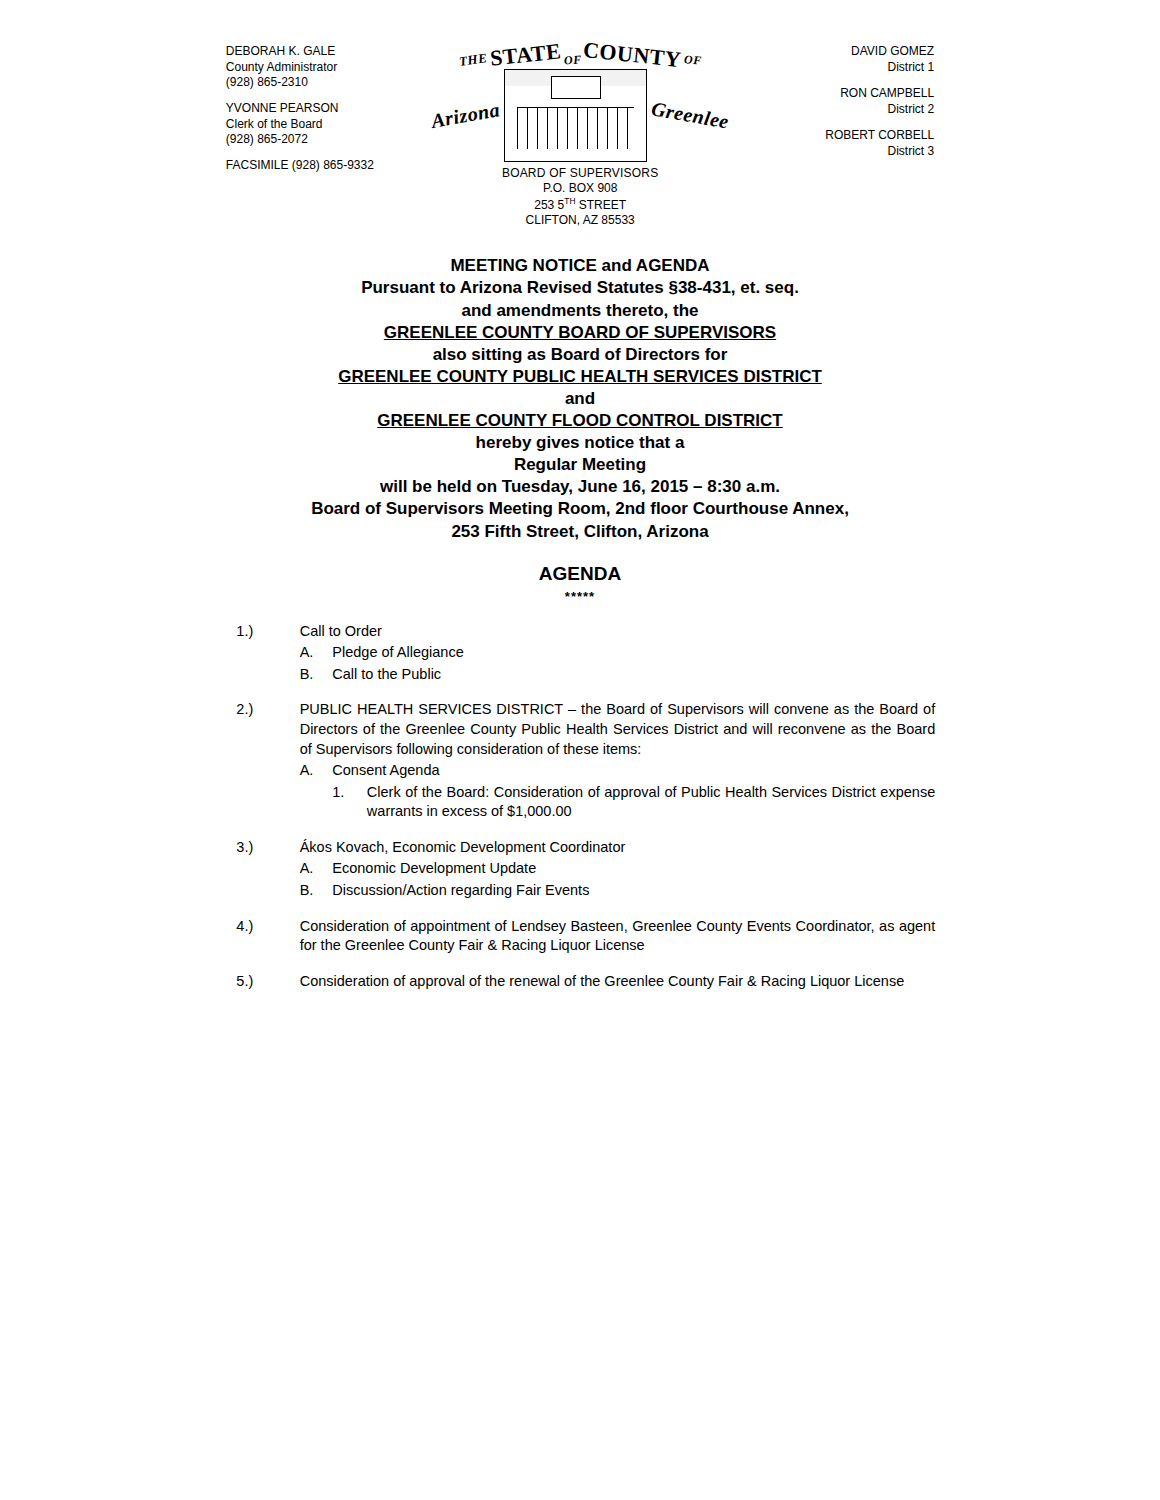| DEBORAH K. GALE County Administrator (928) 865-2310 YVONNE PEARSON Clerk of the Board (928) 865-2072 FACSIMILE (928) 865-9332 | THE STATE OF COUNTY OF Arizona Greenlee BOARD OF SUPERVISORS P.O. BOX 908 253 5 TH STREET CLIFTON, AZ 85533 | DAVID GOMEZ District 1 RON CAMPBELL District 2 ROBERT CORBELL District 3 |
MEETING NOTICE and AGENDA
Pursuant to Arizona Revised Statutes §38-431, et. seq.
and amendments thereto, the
GREENLEE COUNTY BOARD OF SUPERVISORS
also sitting as Board of Directors for
GREENLEE COUNTY PUBLIC HEALTH SERVICES DISTRICT
and
GREENLEE COUNTY FLOOD CONTROL DISTRICT
hereby gives notice that a
Regular Meeting
will be held on Tuesday, June 16, 2015 – 8:30 a.m.
Board of Supervisors Meeting Room, 2nd floor Courthouse Annex,
253 Fifth Street, Clifton, Arizona
AGENDA
*****
1.) Call to Order
A. Pledge of Allegiance
B. Call to the Public
2.) PUBLIC HEALTH SERVICES DISTRICT – the Board of Supervisors will convene as the Board of Directors of the Greenlee County Public Health Services District and will reconvene as the Board of Supervisors following consideration of these items:
A. Consent Agenda
1. Clerk of the Board: Consideration of approval of Public Health Services District expense warrants in excess of $1,000.00
3.) Ákos Kovach, Economic Development Coordinator
A. Economic Development Update
B. Discussion/Action regarding Fair Events
4.) Consideration of appointment of Lendsey Basteen, Greenlee County Events Coordinator, as agent for the Greenlee County Fair & Racing Liquor License
5.) Consideration of approval of the renewal of the Greenlee County Fair & Racing Liquor License